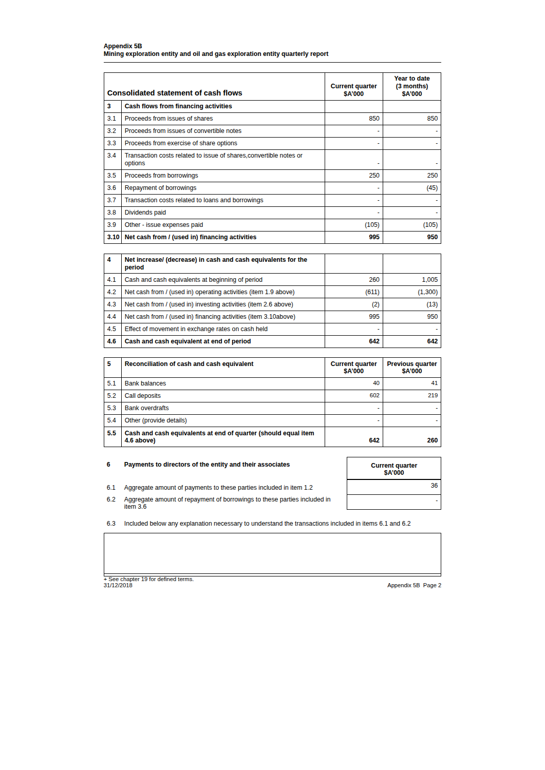Appendix 5B
Mining exploration entity and oil and gas exploration entity quarterly report
| Consolidated statement of cash flows | Current quarter $A’000 | Year to date (3 months) $A’000 |
| 3 | Cash flows from financing activities | | |
| 3.1 | Proceeds from issues of shares | 850 | 850 |
| 3.2 | Proceeds from issues of convertible notes | - | - |
| 3.3 | Proceeds from exercise of share options | - | - |
| 3.4 | Transaction costs related to issue of shares,convertible notes or options | - | - |
| 3.5 | Proceeds from borrowings | 250 | 250 |
| 3.6 | Repayment of borrowings | - | (45) |
| 3.7 | Transaction costs related to loans and borrowings | - | - |
| 3.8 | Dividends paid | - | - |
| 3.9 | Other - issue expenses paid | (105) | (105) |
| 3.10 | Net cash from / (used in) financing activities | 995 | 950 |
| 4 | Net increase/ (decrease) in cash and cash equivalents for the period | | |
| 4.1 | Cash and cash equivalents at beginning of period | 260 | 1,005 |
| 4.2 | Net cash from / (used in) operating activities (item 1.9 above) | (611) | (1,300) |
| 4.3 | Net cash from / (used in) investing activities (item 2.6 above) | (2) | (13) |
| 4.4 | Net cash from / (used in) financing activities (item 3.10above) | 995 | 950 |
| 4.5 | Effect of movement in exchange rates on cash held | - | - |
| 4.6 | Cash and cash equivalent at end of period | 642 | 642 |
| 5 | Reconciliation of cash and cash equivalent | Current quarter $A’000 | Previous quarter $A’000 |
| 5.1 | Bank balances | 40 | 41 |
| 5.2 | Call deposits | 602 | 219 |
| 5.3 | Bank overdrafts | - | - |
| 5.4 | Other (provide details) | - | - |
| 5.5 | Cash and cash equivalents at end of quarter (should equal item 4.6 above) | 642 | 260 |
| / 6 / Payments to directors of the entity and their associates / | / Current quarter $A’000 / |
| / 6.1 / Aggregate amount of payments to these parties included in item 1.2 / / 6.2 / Aggregate amount of repayment of borrowings to these parties included in item 3.6 / | / 36 / / - / |
| 6.3 | Included below any explanation necessary to understand the transactions included in items 6.1 and 6.2 |
+ See chapter 19 for defined terms.
31/12/2018 Appendix 5B Page 2